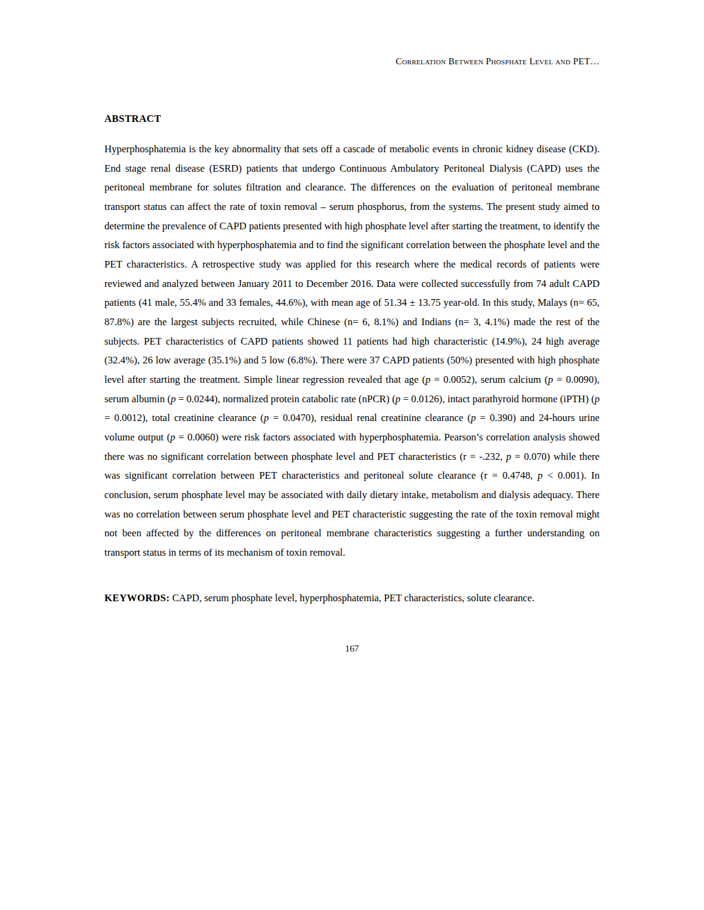Correlation Between Phosphate Level and PET…
ABSTRACT
Hyperphosphatemia is the key abnormality that sets off a cascade of metabolic events in chronic kidney disease (CKD). End stage renal disease (ESRD) patients that undergo Continuous Ambulatory Peritoneal Dialysis (CAPD) uses the peritoneal membrane for solutes filtration and clearance. The differences on the evaluation of peritoneal membrane transport status can affect the rate of toxin removal – serum phosphorus, from the systems. The present study aimed to determine the prevalence of CAPD patients presented with high phosphate level after starting the treatment, to identify the risk factors associated with hyperphosphatemia and to find the significant correlation between the phosphate level and the PET characteristics. A retrospective study was applied for this research where the medical records of patients were reviewed and analyzed between January 2011 to December 2016. Data were collected successfully from 74 adult CAPD patients (41 male, 55.4% and 33 females, 44.6%), with mean age of 51.34 ± 13.75 year-old. In this study, Malays (n= 65, 87.8%) are the largest subjects recruited, while Chinese (n= 6, 8.1%) and Indians (n= 3, 4.1%) made the rest of the subjects. PET characteristics of CAPD patients showed 11 patients had high characteristic (14.9%), 24 high average (32.4%), 26 low average (35.1%) and 5 low (6.8%). There were 37 CAPD patients (50%) presented with high phosphate level after starting the treatment. Simple linear regression revealed that age (p = 0.0052), serum calcium (p = 0.0090), serum albumin (p = 0.0244), normalized protein catabolic rate (nPCR) (p = 0.0126), intact parathyroid hormone (iPTH) (p = 0.0012), total creatinine clearance (p = 0.0470), residual renal creatinine clearance (p = 0.390) and 24-hours urine volume output (p = 0.0060) were risk factors associated with hyperphosphatemia. Pearson’s correlation analysis showed there was no significant correlation between phosphate level and PET characteristics (r = -.232, p = 0.070) while there was significant correlation between PET characteristics and peritoneal solute clearance (r = 0.4748, p < 0.001). In conclusion, serum phosphate level may be associated with daily dietary intake, metabolism and dialysis adequacy. There was no correlation between serum phosphate level and PET characteristic suggesting the rate of the toxin removal might not been affected by the differences on peritoneal membrane characteristics suggesting a further understanding on transport status in terms of its mechanism of toxin removal.
KEYWORDS: CAPD, serum phosphate level, hyperphosphatemia, PET characteristics, solute clearance.
167